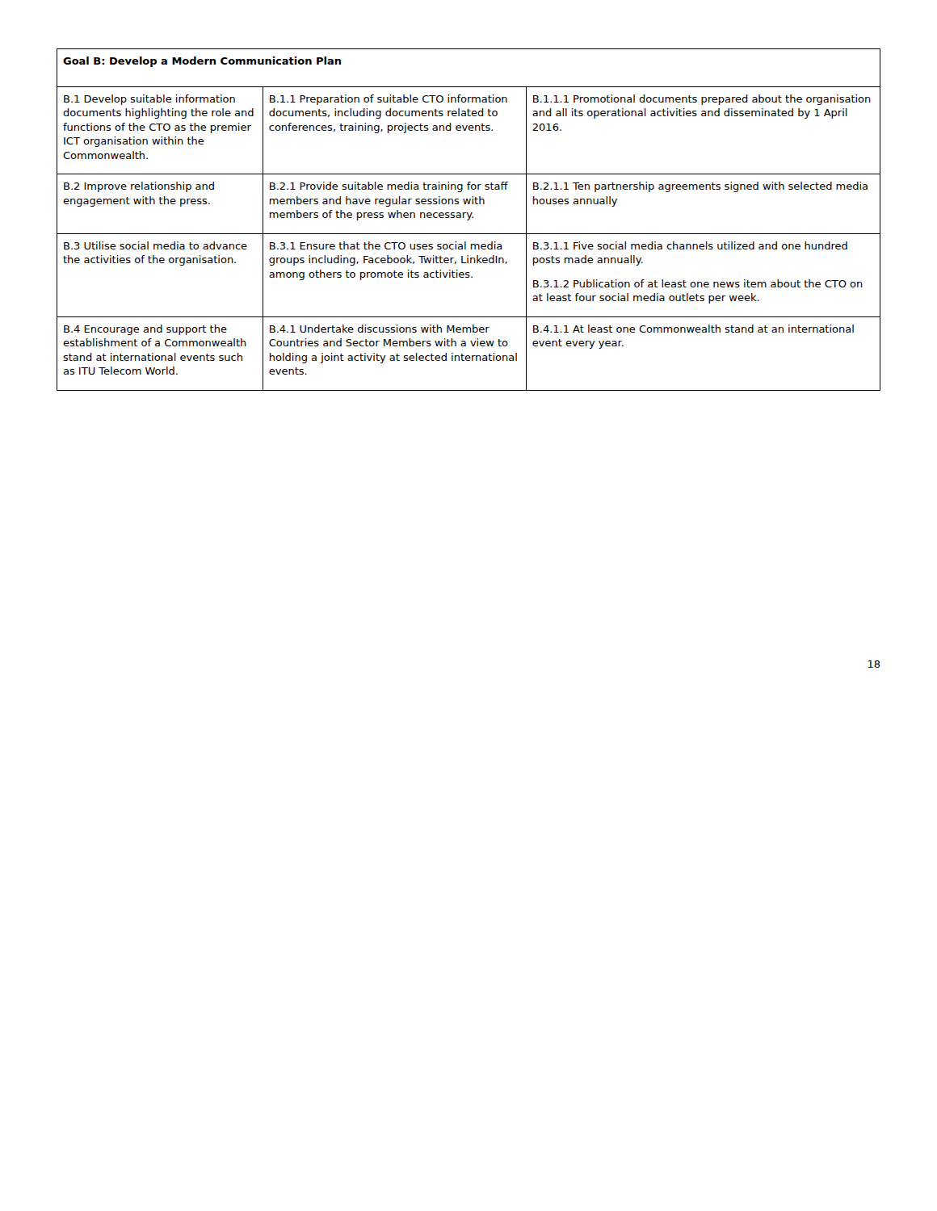| Goal B: Develop a Modern Communication Plan |
| --- |
| B.1 Develop suitable information documents highlighting the role and functions of the CTO as the premier ICT organisation within the Commonwealth. | B.1.1 Preparation of suitable CTO information documents, including documents related to conferences, training, projects and events. | B.1.1.1 Promotional documents prepared about the organisation and all its operational activities and disseminated by 1 April 2016. |
| B.2 Improve relationship and engagement with the press. | B.2.1 Provide suitable media training for staff members and have regular sessions with members of the press when necessary. | B.2.1.1 Ten partnership agreements signed with selected media houses annually |
| B.3 Utilise social media to advance the activities of the organisation. | B.3.1 Ensure that the CTO uses social media groups including, Facebook, Twitter, LinkedIn, among others to promote its activities. | B.3.1.1 Five social media channels utilized and one hundred posts made annually. B.3.1.2 Publication of at least one news item about the CTO on at least four social media outlets per week. |
| B.4 Encourage and support the establishment of a Commonwealth stand at international events such as ITU Telecom World. | B.4.1 Undertake discussions with Member Countries and Sector Members with a view to holding a joint activity at selected international events. | B.4.1.1 At least one Commonwealth stand at an international event every year. |
18